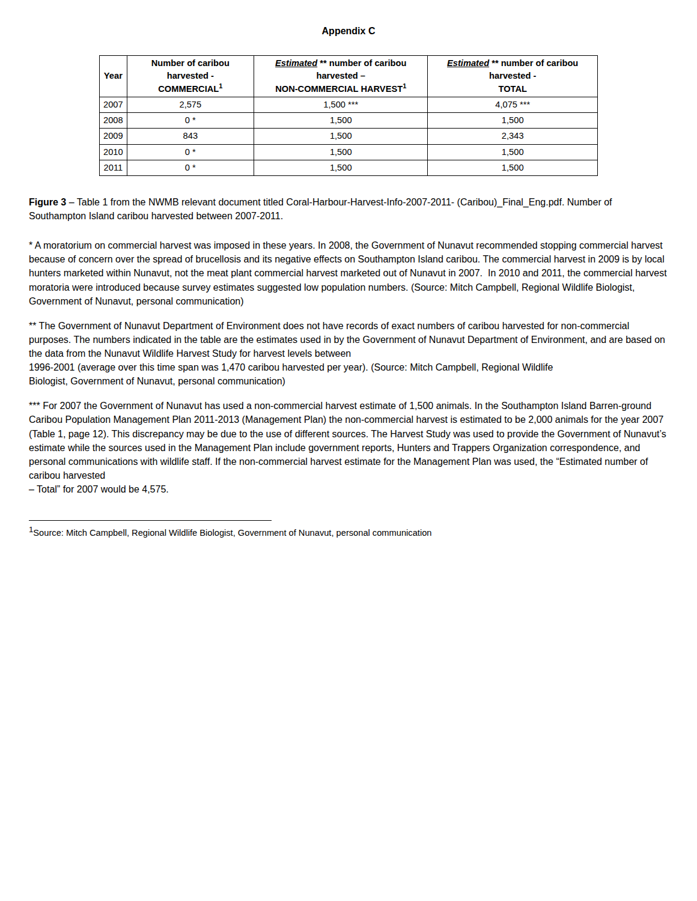Appendix C
| Year | Number of caribou harvested - COMMERCIAL 1 | Estimated ** number of caribou harvested – NON-COMMERCIAL HARVEST 1 | Estimated ** number of caribou harvested - TOTAL |
| --- | --- | --- | --- |
| 2007 | 2,575 | 1,500 *** | 4,075 *** |
| 2008 | 0 * | 1,500 | 1,500 |
| 2009 | 843 | 1,500 | 2,343 |
| 2010 | 0 * | 1,500 | 1,500 |
| 2011 | 0 * | 1,500 | 1,500 |
Figure 3 – Table 1 from the NWMB relevant document titled Coral-Harbour-Harvest-Info-2007-2011- (Caribou)_Final_Eng.pdf. Number of Southampton Island caribou harvested between 2007-2011.
* A moratorium on commercial harvest was imposed in these years. In 2008, the Government of Nunavut recommended stopping commercial harvest because of concern over the spread of brucellosis and its negative effects on Southampton Island caribou. The commercial harvest in 2009 is by local hunters marketed within Nunavut, not the meat plant commercial harvest marketed out of Nunavut in 2007. In 2010 and 2011, the commercial harvest moratoria were introduced because survey estimates suggested low population numbers. (Source: Mitch Campbell, Regional Wildlife Biologist, Government of Nunavut, personal communication)
** The Government of Nunavut Department of Environment does not have records of exact numbers of caribou harvested for non-commercial purposes. The numbers indicated in the table are the estimates used in by the Government of Nunavut Department of Environment, and are based on the data from the Nunavut Wildlife Harvest Study for harvest levels between
1996-2001 (average over this time span was 1,470 caribou harvested per year). (Source: Mitch Campbell, Regional Wildlife
Biologist, Government of Nunavut, personal communication)
*** For 2007 the Government of Nunavut has used a non-commercial harvest estimate of 1,500 animals. In the Southampton Island Barren-ground Caribou Population Management Plan 2011-2013 (Management Plan) the non-commercial harvest is estimated to be 2,000 animals for the year 2007 (Table 1, page 12). This discrepancy may be due to the use of different sources. The Harvest Study was used to provide the Government of Nunavut’s estimate while the sources used in the Management Plan include government reports, Hunters and Trappers Organization correspondence, and personal communications with wildlife staff. If the non-commercial harvest estimate for the Management Plan was used, the “Estimated number of caribou harvested
– Total” for 2007 would be 4,575.
1Source: Mitch Campbell, Regional Wildlife Biologist, Government of Nunavut, personal communication